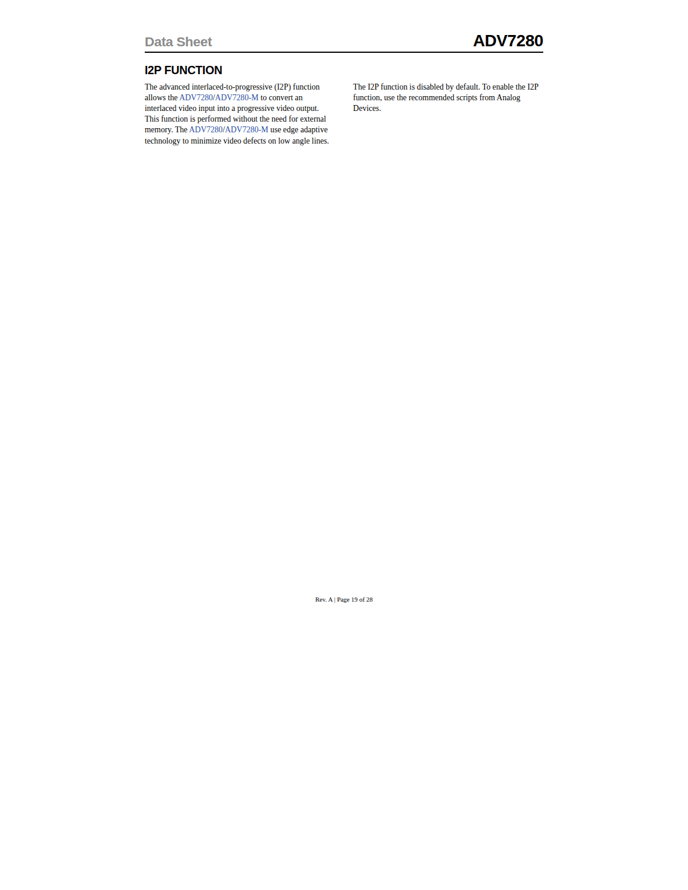Data Sheet
ADV7280
I2P FUNCTION
The advanced interlaced-to-progressive (I2P) function allows the ADV7280/ADV7280-M to convert an interlaced video input into a progressive video output. This function is performed without the need for external memory. The ADV7280/ADV7280-M use edge adaptive technology to minimize video defects on low angle lines.
The I2P function is disabled by default. To enable the I2P function, use the recommended scripts from Analog Devices.
Rev. A | Page 19 of 28